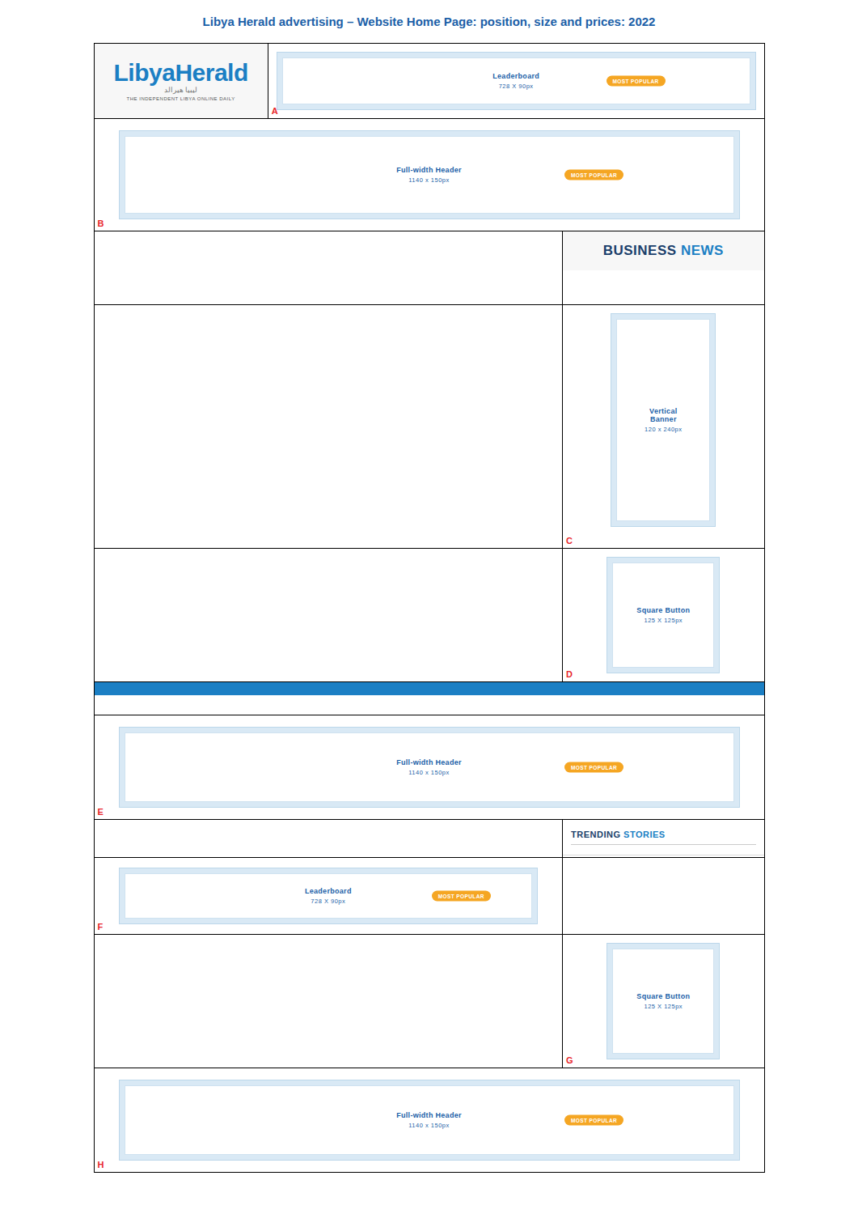Libya Herald advertising – Website Home Page: position, size and prices: 2022
LibyaHerald
ليبيا هيرالد
The Independent Libya Online Daily
Leaderboard
728 X 90px
MOST POPULAR
A
Full-width Header
1140 x 150px
MOST POPULAR
B
BUSINESS NEWS
Vertical
Banner
120 x 240px
C
Square Button
125 X 125px
D
Full-width Header
1140 x 150px
MOST POPULAR
E
TRENDING STORIES
Leaderboard
728 X 90px
MOST POPULAR
F
Square Button
125 X 125px
G
Full-width Header
1140 x 150px
MOST POPULAR
H